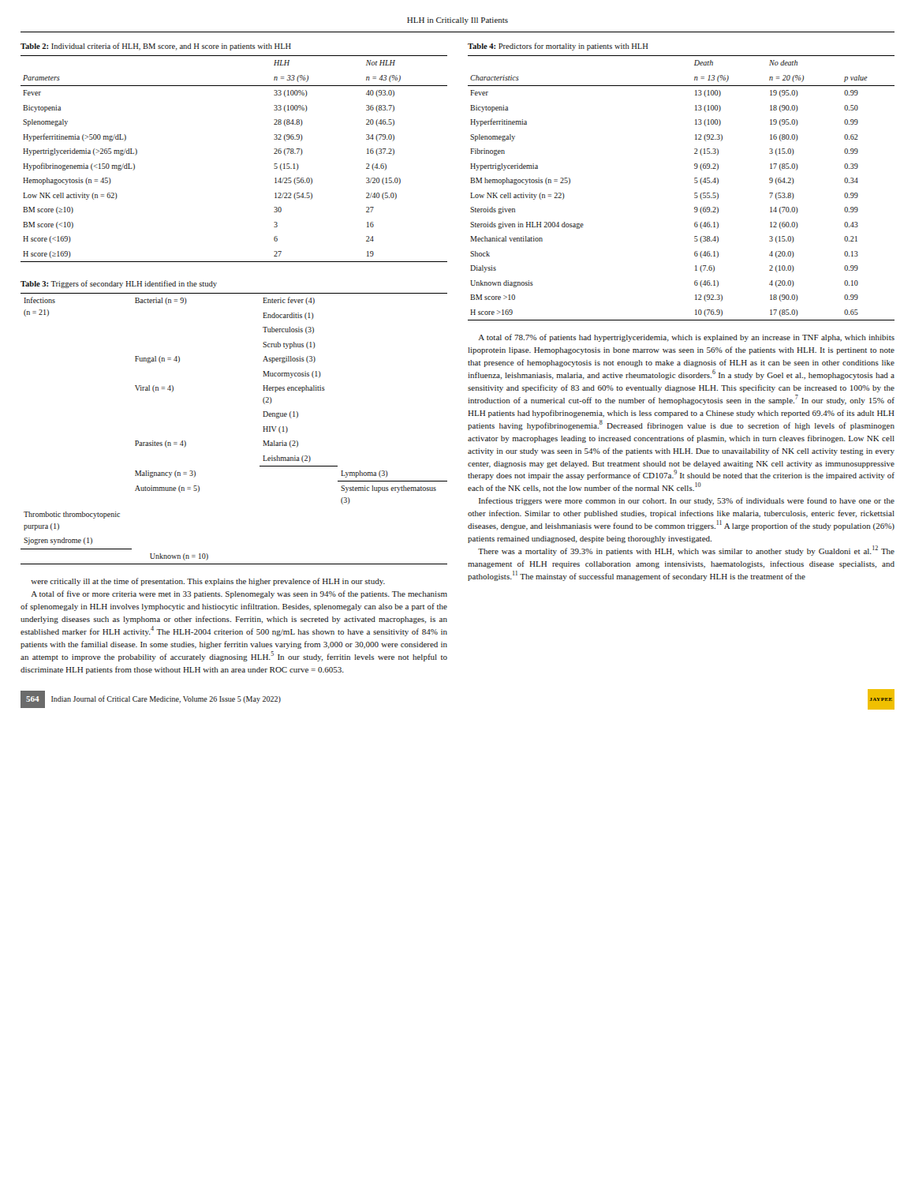HLH in Critically Ill Patients
Table 2: Individual criteria of HLH, BM score, and H score in patients with HLH
| | HLH | Not HLH |
| --- | --- | --- |
| Parameters | n = 33 (%) | n = 43 (%) |
| Fever | 33 (100%) | 40 (93.0) |
| Bicytopenia | 33 (100%) | 36 (83.7) |
| Splenomegaly | 28 (84.8) | 20 (46.5) |
| Hyperferritinemia (>500 mg/dL) | 32 (96.9) | 34 (79.0) |
| Hypertriglyceridemia (>265 mg/dL) | 26 (78.7) | 16 (37.2) |
| Hypofibrinogenemia (<150 mg/dL) | 5 (15.1) | 2 (4.6) |
| Hemophagocytosis (n = 45) | 14/25 (56.0) | 3/20 (15.0) |
| Low NK cell activity (n = 62) | 12/22 (54.5) | 2/40 (5.0) |
| BM score (≥10) | 30 | 27 |
| BM score (<10) | 3 | 16 |
| H score (<169) | 6 | 24 |
| H score (≥169) | 27 | 19 |
Table 3: Triggers of secondary HLH identified in the study
| Infections (n = 21) | Bacterial (n = 9) | Enteric fever (4) |
| Endocarditis (1) |
| Tuberculosis (3) |
| Scrub typhus (1) |
| Fungal (n = 4) | Aspergillosis (3) |
| Mucormycosis (1) |
| Viral (n = 4) | Herpes encephalitis (2) |
| Dengue (1) |
| HIV (1) |
| Parasites (n = 4) | Malaria (2) |
| Leishmania (2) |
| Malignancy (n = 3) | Lymphoma (3) |
| Autoimmune (n = 5) | Systemic lupus erythematosus (3) |
| Thrombotic thrombocytopenic purpura (1) |
| Sjogren syndrome (1) |
| Unknown (n = 10) |
were critically ill at the time of presentation. This explains the higher prevalence of HLH in our study.
A total of five or more criteria were met in 33 patients. Splenomegaly was seen in 94% of the patients. The mechanism of splenomegaly in HLH involves lymphocytic and histiocytic infiltration. Besides, splenomegaly can also be a part of the underlying diseases such as lymphoma or other infections. Ferritin, which is secreted by activated macrophages, is an established marker for HLH activity.4 The HLH-2004 criterion of 500 ng/mL has shown to have a sensitivity of 84% in patients with the familial disease. In some studies, higher ferritin values varying from 3,000 or 30,000 were considered in an attempt to improve the probability of accurately diagnosing HLH.5 In our study, ferritin levels were not helpful to discriminate HLH patients from those without HLH with an area under ROC curve = 0.6053.
Table 4: Predictors for mortality in patients with HLH
| | Death | No death | |
| --- | --- | --- | --- |
| Characteristics | n = 13 (%) | n = 20 (%) | p value |
| Fever | 13 (100) | 19 (95.0) | 0.99 |
| Bicytopenia | 13 (100) | 18 (90.0) | 0.50 |
| Hyperferritinemia | 13 (100) | 19 (95.0) | 0.99 |
| Splenomegaly | 12 (92.3) | 16 (80.0) | 0.62 |
| Fibrinogen | 2 (15.3) | 3 (15.0) | 0.99 |
| Hypertriglyceridemia | 9 (69.2) | 17 (85.0) | 0.39 |
| BM hemophagocytosis (n = 25) | 5 (45.4) | 9 (64.2) | 0.34 |
| Low NK cell activity (n = 22) | 5 (55.5) | 7 (53.8) | 0.99 |
| Steroids given | 9 (69.2) | 14 (70.0) | 0.99 |
| Steroids given in HLH 2004 dosage | 6 (46.1) | 12 (60.0) | 0.43 |
| Mechanical ventilation | 5 (38.4) | 3 (15.0) | 0.21 |
| Shock | 6 (46.1) | 4 (20.0) | 0.13 |
| Dialysis | 1 (7.6) | 2 (10.0) | 0.99 |
| Unknown diagnosis | 6 (46.1) | 4 (20.0) | 0.10 |
| BM score >10 | 12 (92.3) | 18 (90.0) | 0.99 |
| H score >169 | 10 (76.9) | 17 (85.0) | 0.65 |
A total of 78.7% of patients had hypertriglyceridemia, which is explained by an increase in TNF alpha, which inhibits lipoprotein lipase. Hemophagocytosis in bone marrow was seen in 56% of the patients with HLH. It is pertinent to note that presence of hemophagocytosis is not enough to make a diagnosis of HLH as it can be seen in other conditions like influenza, leishmaniasis, malaria, and active rheumatologic disorders.6 In a study by Goel et al., hemophagocytosis had a sensitivity and specificity of 83 and 60% to eventually diagnose HLH. This specificity can be increased to 100% by the introduction of a numerical cut-off to the number of hemophagocytosis seen in the sample.7 In our study, only 15% of HLH patients had hypofibrinogenemia, which is less compared to a Chinese study which reported 69.4% of its adult HLH patients having hypofibrinogenemia.8 Decreased fibrinogen value is due to secretion of high levels of plasminogen activator by macrophages leading to increased concentrations of plasmin, which in turn cleaves fibrinogen. Low NK cell activity in our study was seen in 54% of the patients with HLH. Due to unavailability of NK cell activity testing in every center, diagnosis may get delayed. But treatment should not be delayed awaiting NK cell activity as immunosuppressive therapy does not impair the assay performance of CD107a.9 It should be noted that the criterion is the impaired activity of each of the NK cells, not the low number of the normal NK cells.10
Infectious triggers were more common in our cohort. In our study, 53% of individuals were found to have one or the other infection. Similar to other published studies, tropical infections like malaria, tuberculosis, enteric fever, rickettsial diseases, dengue, and leishmaniasis were found to be common triggers.11 A large proportion of the study population (26%) patients remained undiagnosed, despite being thoroughly investigated.
There was a mortality of 39.3% in patients with HLH, which was similar to another study by Gualdoni et al.12 The management of HLH requires collaboration among intensivists, haematologists, infectious disease specialists, and pathologists.11 The mainstay of successful management of secondary HLH is the treatment of the
564 Indian Journal of Critical Care Medicine, Volume 26 Issue 5 (May 2022) JAYPEE